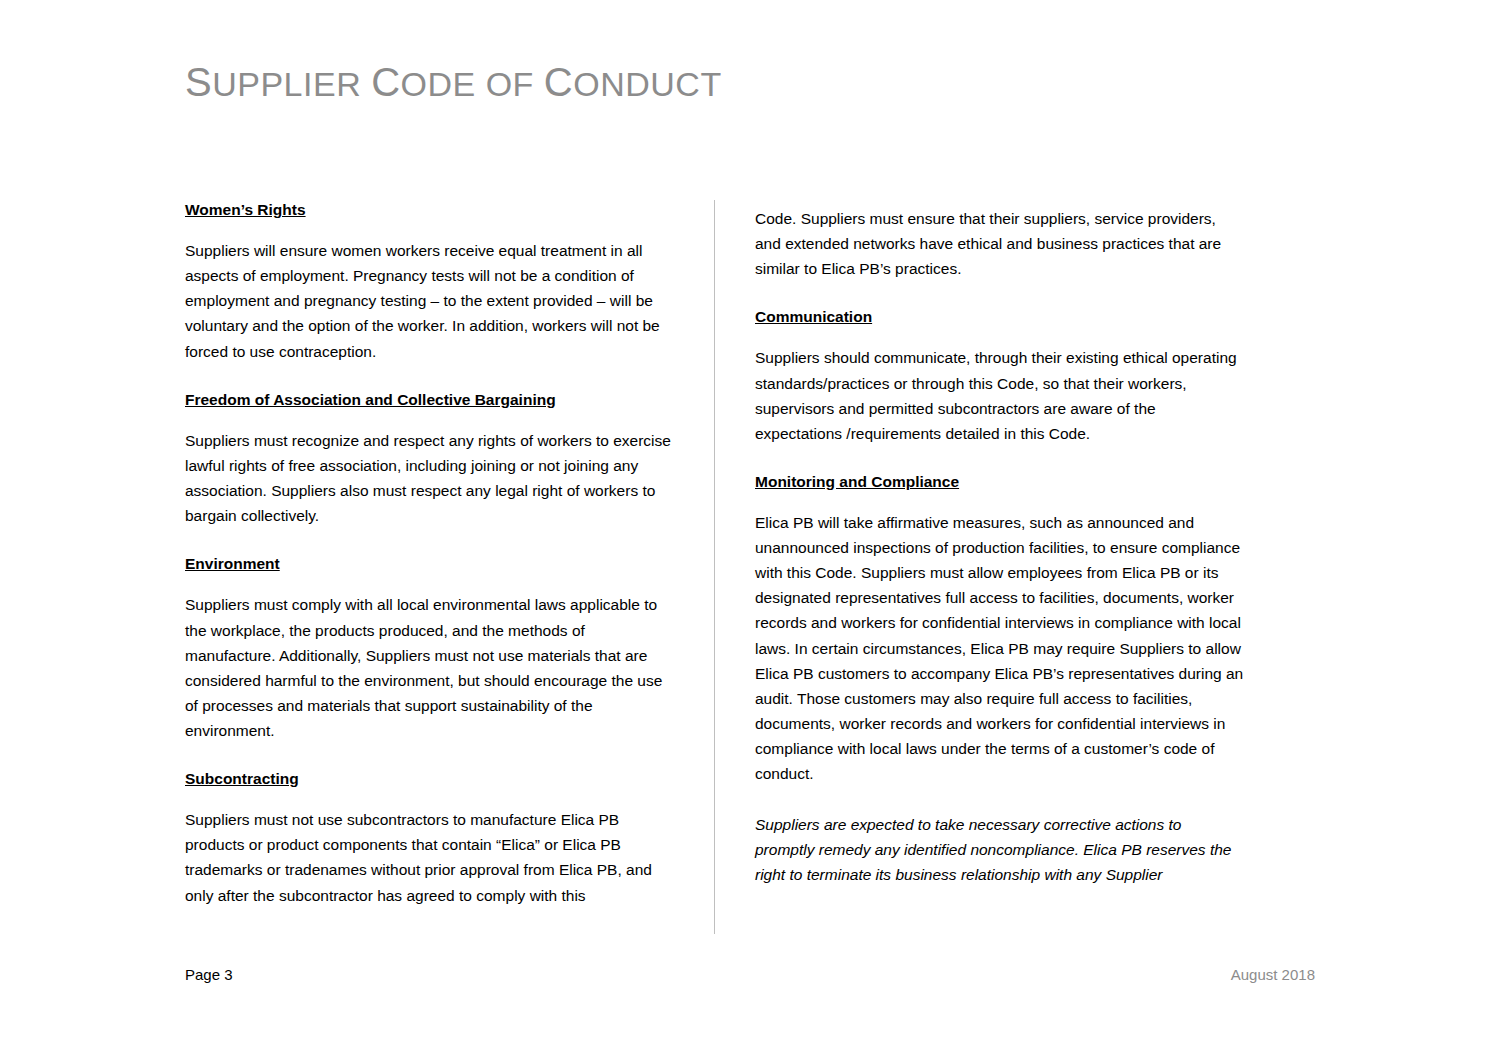SUPPLIER CODE OF CONDUCT
Women’s Rights
Suppliers will ensure women workers receive equal treatment in all aspects of employment. Pregnancy tests will not be a condition of employment and pregnancy testing – to the extent provided – will be voluntary and the option of the worker. In addition, workers will not be forced to use contraception.
Freedom of Association and Collective Bargaining
Suppliers must recognize and respect any rights of workers to exercise lawful rights of free association, including joining or not joining any association. Suppliers also must respect any legal right of workers to bargain collectively.
Environment
Suppliers must comply with all local environmental laws applicable to the workplace, the products produced, and the methods of manufacture. Additionally, Suppliers must not use materials that are considered harmful to the environment, but should encourage the use of processes and materials that support sustainability of the environment.
Subcontracting
Suppliers must not use subcontractors to manufacture Elica PB products or product components that contain “Elica” or Elica PB trademarks or tradenames without prior approval from Elica PB, and only after the subcontractor has agreed to comply with this
Code. Suppliers must ensure that their suppliers, service providers, and extended networks have ethical and business practices that are similar to Elica PB’s practices.
Communication
Suppliers should communicate, through their existing ethical operating standards/practices or through this Code, so that their workers, supervisors and permitted subcontractors are aware of the expectations /requirements detailed in this Code.
Monitoring and Compliance
Elica PB will take affirmative measures, such as announced and unannounced inspections of production facilities, to ensure compliance with this Code. Suppliers must allow employees from Elica PB or its designated representatives full access to facilities, documents, worker records and workers for confidential interviews in compliance with local laws. In certain circumstances, Elica PB may require Suppliers to allow Elica PB customers to accompany Elica PB’s representatives during an audit. Those customers may also require full access to facilities, documents, worker records and workers for confidential interviews in compliance with local laws under the terms of a customer’s code of conduct.
Suppliers are expected to take necessary corrective actions to promptly remedy any identified noncompliance. Elica PB reserves the right to terminate its business relationship with any Supplier
Page 3 August 2018